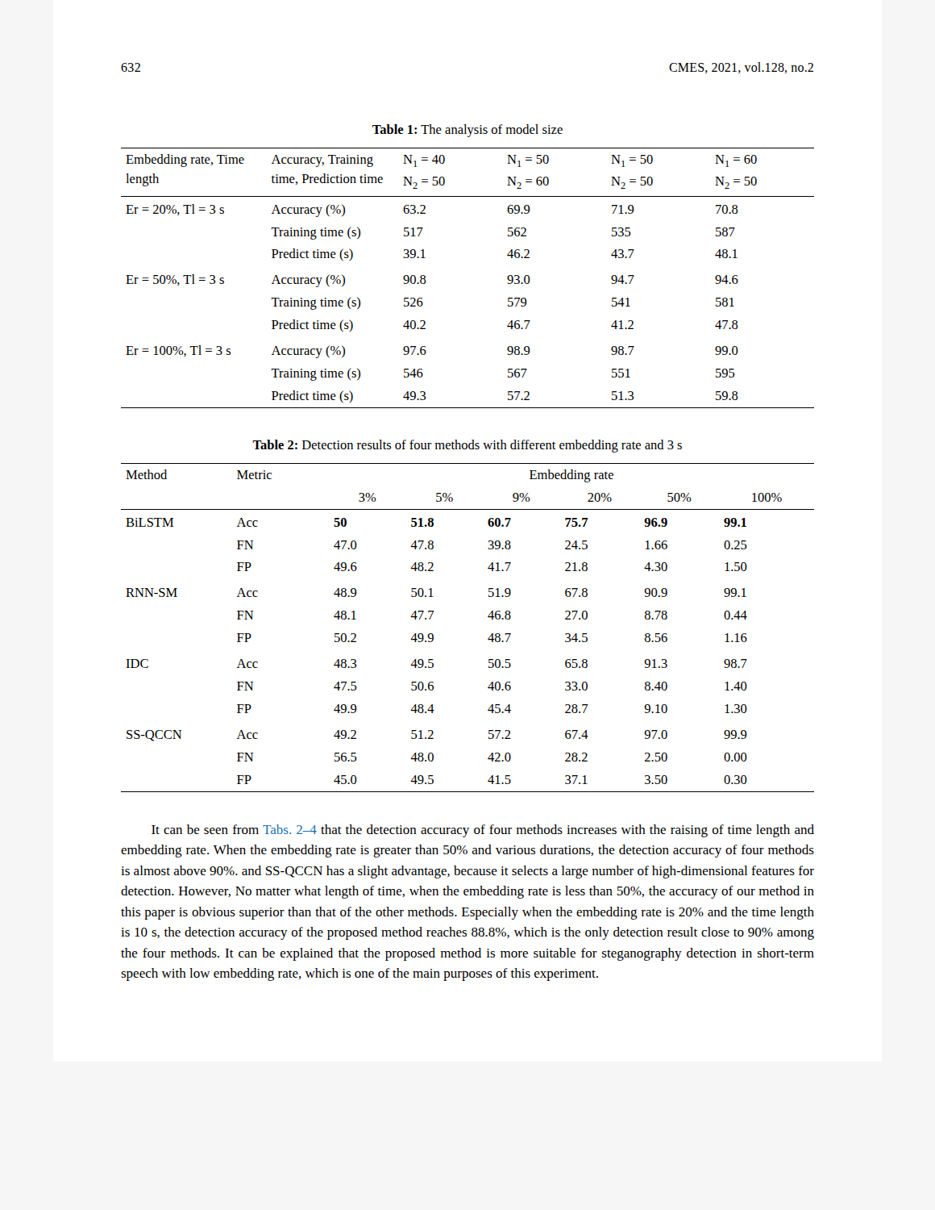632 CMES, 2021, vol.128, no.2
Table 1: The analysis of model size
| Embedding rate, Time length | Accuracy, Training time, Prediction time | N 1 = 40 N 2 = 50 | N 1 = 50 N 2 = 60 | N 1 = 50 N 2 = 50 | N 1 = 60 N 2 = 50 |
| --- | --- | --- | --- | --- | --- |
| Er = 20%, Tl = 3 s | Accuracy (%) | 63.2 | 69.9 | 71.9 | 70.8 |
| Training time (s) | 517 | 562 | 535 | 587 |
| Predict time (s) | 39.1 | 46.2 | 43.7 | 48.1 |
| Er = 50%, Tl = 3 s | Accuracy (%) | 90.8 | 93.0 | 94.7 | 94.6 |
| Training time (s) | 526 | 579 | 541 | 581 |
| Predict time (s) | 40.2 | 46.7 | 41.2 | 47.8 |
| Er = 100%, Tl = 3 s | Accuracy (%) | 97.6 | 98.9 | 98.7 | 99.0 |
| Training time (s) | 546 | 567 | 551 | 595 |
| Predict time (s) | 49.3 | 57.2 | 51.3 | 59.8 |
Table 2: Detection results of four methods with different embedding rate and 3 s
| Method | Metric | Embedding rate |
| --- | --- | --- |
| 3% | 5% | 9% | 20% | 50% | 100% |
| BiLSTM | Acc | 50 | 51.8 | 60.7 | 75.7 | 96.9 | 99.1 |
| FN | 47.0 | 47.8 | 39.8 | 24.5 | 1.66 | 0.25 |
| FP | 49.6 | 48.2 | 41.7 | 21.8 | 4.30 | 1.50 |
| RNN-SM | Acc | 48.9 | 50.1 | 51.9 | 67.8 | 90.9 | 99.1 |
| FN | 48.1 | 47.7 | 46.8 | 27.0 | 8.78 | 0.44 |
| FP | 50.2 | 49.9 | 48.7 | 34.5 | 8.56 | 1.16 |
| IDC | Acc | 48.3 | 49.5 | 50.5 | 65.8 | 91.3 | 98.7 |
| FN | 47.5 | 50.6 | 40.6 | 33.0 | 8.40 | 1.40 |
| FP | 49.9 | 48.4 | 45.4 | 28.7 | 9.10 | 1.30 |
| SS-QCCN | Acc | 49.2 | 51.2 | 57.2 | 67.4 | 97.0 | 99.9 |
| FN | 56.5 | 48.0 | 42.0 | 28.2 | 2.50 | 0.00 |
| FP | 45.0 | 49.5 | 41.5 | 37.1 | 3.50 | 0.30 |
It can be seen from Tabs. 2–4 that the detection accuracy of four methods increases with the raising of time length and embedding rate. When the embedding rate is greater than 50% and various durations, the detection accuracy of four methods is almost above 90%. and SS-QCCN has a slight advantage, because it selects a large number of high-dimensional features for detection. However, No matter what length of time, when the embedding rate is less than 50%, the accuracy of our method in this paper is obvious superior than that of the other methods. Especially when the embedding rate is 20% and the time length is 10 s, the detection accuracy of the proposed method reaches 88.8%, which is the only detection result close to 90% among the four methods. It can be explained that the proposed method is more suitable for steganography detection in short-term speech with low embedding rate, which is one of the main purposes of this experiment.